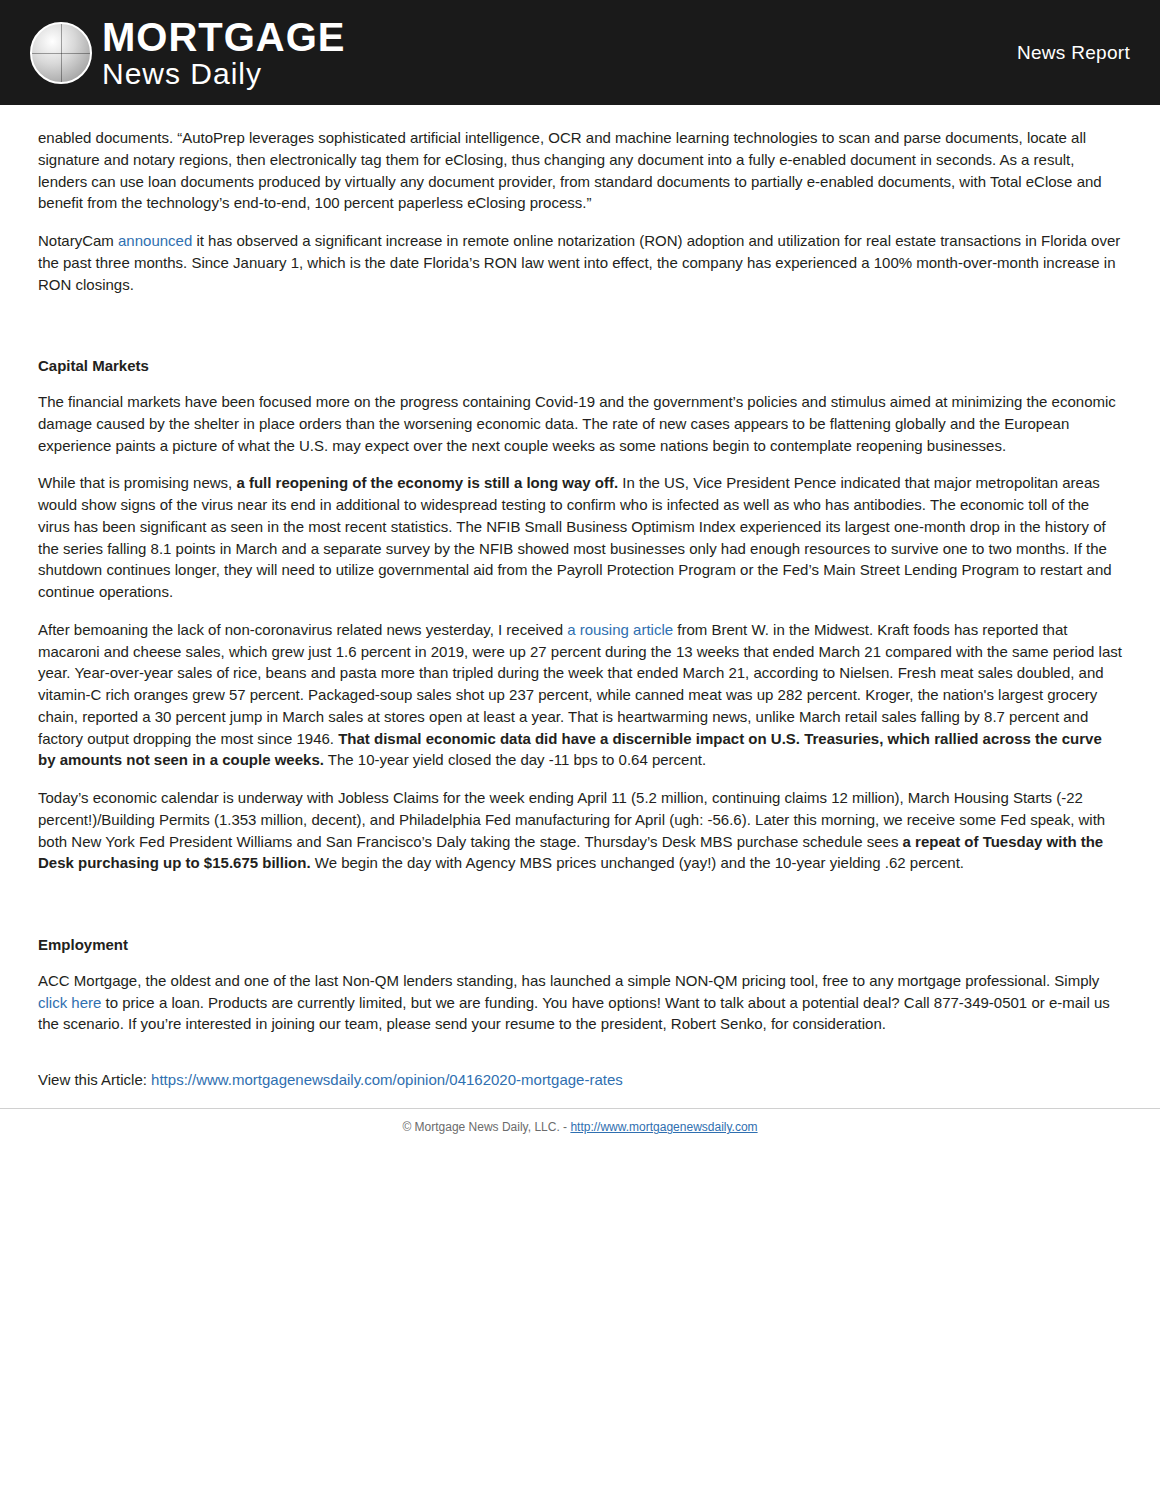MORTGAGE News Daily
News Report
enabled documents. “AutoPrep leverages sophisticated artificial intelligence, OCR and machine learning technologies to scan and parse documents, locate all signature and notary regions, then electronically tag them for eClosing, thus changing any document into a fully e-enabled document in seconds. As a result, lenders can use loan documents produced by virtually any document provider, from standard documents to partially e-enabled documents, with Total eClose and benefit from the technology’s end-to-end, 100 percent paperless eClosing process.”
NotaryCam announced it has observed a significant increase in remote online notarization (RON) adoption and utilization for real estate transactions in Florida over the past three months. Since January 1, which is the date Florida’s RON law went into effect, the company has experienced a 100% month-over-month increase in RON closings.
Capital Markets
The financial markets have been focused more on the progress containing Covid-19 and the government’s policies and stimulus aimed at minimizing the economic damage caused by the shelter in place orders than the worsening economic data. The rate of new cases appears to be flattening globally and the European experience paints a picture of what the U.S. may expect over the next couple weeks as some nations begin to contemplate reopening businesses.
While that is promising news, a full reopening of the economy is still a long way off. In the US, Vice President Pence indicated that major metropolitan areas would show signs of the virus near its end in additional to widespread testing to confirm who is infected as well as who has antibodies. The economic toll of the virus has been significant as seen in the most recent statistics. The NFIB Small Business Optimism Index experienced its largest one-month drop in the history of the series falling 8.1 points in March and a separate survey by the NFIB showed most businesses only had enough resources to survive one to two months. If the shutdown continues longer, they will need to utilize governmental aid from the Payroll Protection Program or the Fed’s Main Street Lending Program to restart and continue operations.
After bemoaning the lack of non-coronavirus related news yesterday, I received a rousing article from Brent W. in the Midwest. Kraft foods has reported that macaroni and cheese sales, which grew just 1.6 percent in 2019, were up 27 percent during the 13 weeks that ended March 21 compared with the same period last year. Year-over-year sales of rice, beans and pasta more than tripled during the week that ended March 21, according to Nielsen. Fresh meat sales doubled, and vitamin-C rich oranges grew 57 percent. Packaged-soup sales shot up 237 percent, while canned meat was up 282 percent. Kroger, the nation's largest grocery chain, reported a 30 percent jump in March sales at stores open at least a year. That is heartwarming news, unlike March retail sales falling by 8.7 percent and factory output dropping the most since 1946. That dismal economic data did have a discernible impact on U.S. Treasuries, which rallied across the curve by amounts not seen in a couple weeks. The 10-year yield closed the day -11 bps to 0.64 percent.
Today’s economic calendar is underway with Jobless Claims for the week ending April 11 (5.2 million, continuing claims 12 million), March Housing Starts (-22 percent!)/Building Permits (1.353 million, decent), and Philadelphia Fed manufacturing for April (ugh: -56.6). Later this morning, we receive some Fed speak, with both New York Fed President Williams and San Francisco’s Daly taking the stage. Thursday’s Desk MBS purchase schedule sees a repeat of Tuesday with the Desk purchasing up to $15.675 billion. We begin the day with Agency MBS prices unchanged (yay!) and the 10-year yielding .62 percent.
Employment
ACC Mortgage, the oldest and one of the last Non-QM lenders standing, has launched a simple NON-QM pricing tool, free to any mortgage professional. Simply click here to price a loan. Products are currently limited, but we are funding. You have options! Want to talk about a potential deal? Call 877-349-0501 or e-mail us the scenario. If you’re interested in joining our team, please send your resume to the president, Robert Senko, for consideration.
View this Article: https://www.mortgagenewsdaily.com/opinion/04162020-mortgage-rates
© Mortgage News Daily, LLC. - http://www.mortgagenewsdaily.com